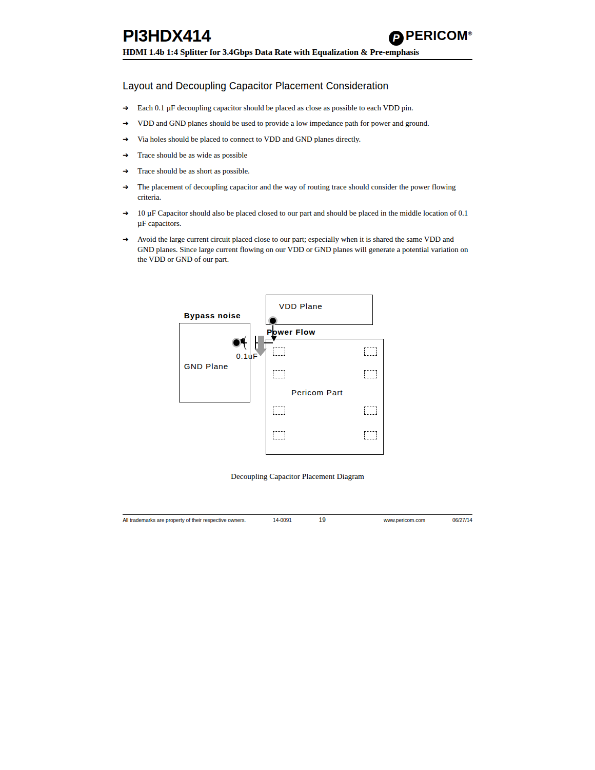PPERICOM®
PI3HDX414
HDMI 1.4b 1:4 Splitter for 3.4Gbps Data Rate with Equalization & Pre-emphasis
Layout and Decoupling Capacitor Placement Consideration
Each 0.1 µF decoupling capacitor should be placed as close as possible to each VDD pin.
VDD and GND planes should be used to provide a low impedance path for power and ground.
Via holes should be placed to connect to VDD and GND planes directly.
Trace should be as wide as possible
Trace should be as short as possible.
The placement of decoupling capacitor and the way of routing trace should consider the power flowing criteria.
10 µF Capacitor should also be placed closed to our part and should be placed in the middle location of 0.1 µF capacitors.
Avoid the large current circuit placed close to our part; especially when it is shared the same VDD and GND planes. Since large current flowing on our VDD or GND planes will generate a potential variation on the VDD or GND of our part.
VDD Plane
GND Plane
Bypass noise
Power Flow
Pericom Part
0.1uF
Decoupling Capacitor Placement Diagram
All trademarks are property of their respective owners.
14-0091
19
www.pericom.com
06/27/14